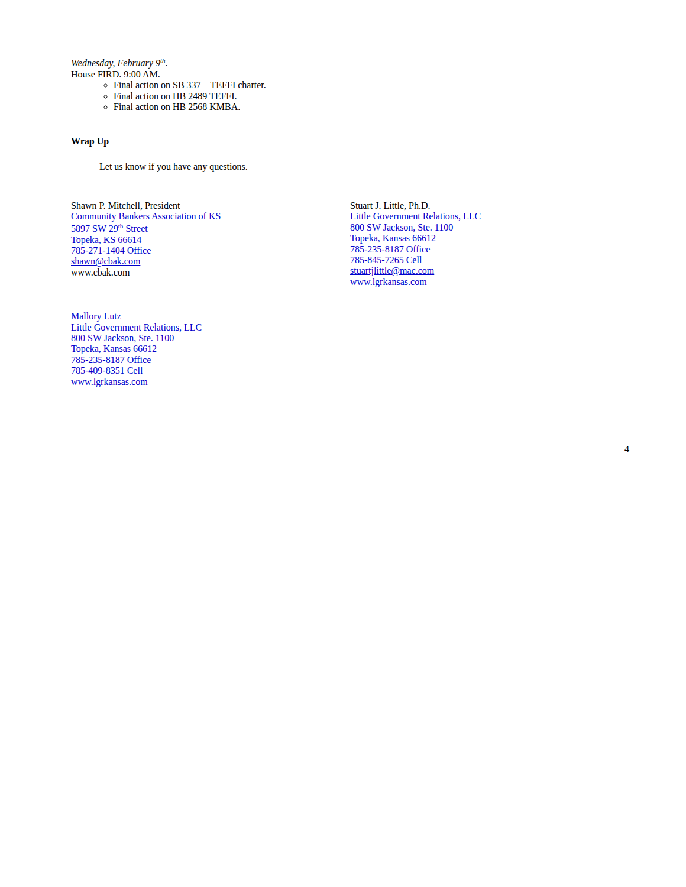Wednesday, February 9th.
House FIRD. 9:00 AM.
Final action on SB 337—TEFFI charter.
Final action on HB 2489 TEFFI.
Final action on HB 2568 KMBA.
Wrap Up
Let us know if you have any questions.
| Shawn P. Mitchell, President Community Bankers Association of KS 5897 SW 29 th Street Topeka, KS 66614 785-271-1404 Office shawn@cbak.com www.cbak.com | Stuart J. Little, Ph.D. Little Government Relations, LLC 800 SW Jackson, Ste. 1100 Topeka, Kansas 66612 785-235-8187 Office 785-845-7265 Cell stuartjlittle@mac.com www.lgrkansas.com |
| Mallory Lutz Little Government Relations, LLC 800 SW Jackson, Ste. 1100 Topeka, Kansas 66612 785-235-8187 Office 785-409-8351 Cell www.lgrkansas.com | |
4